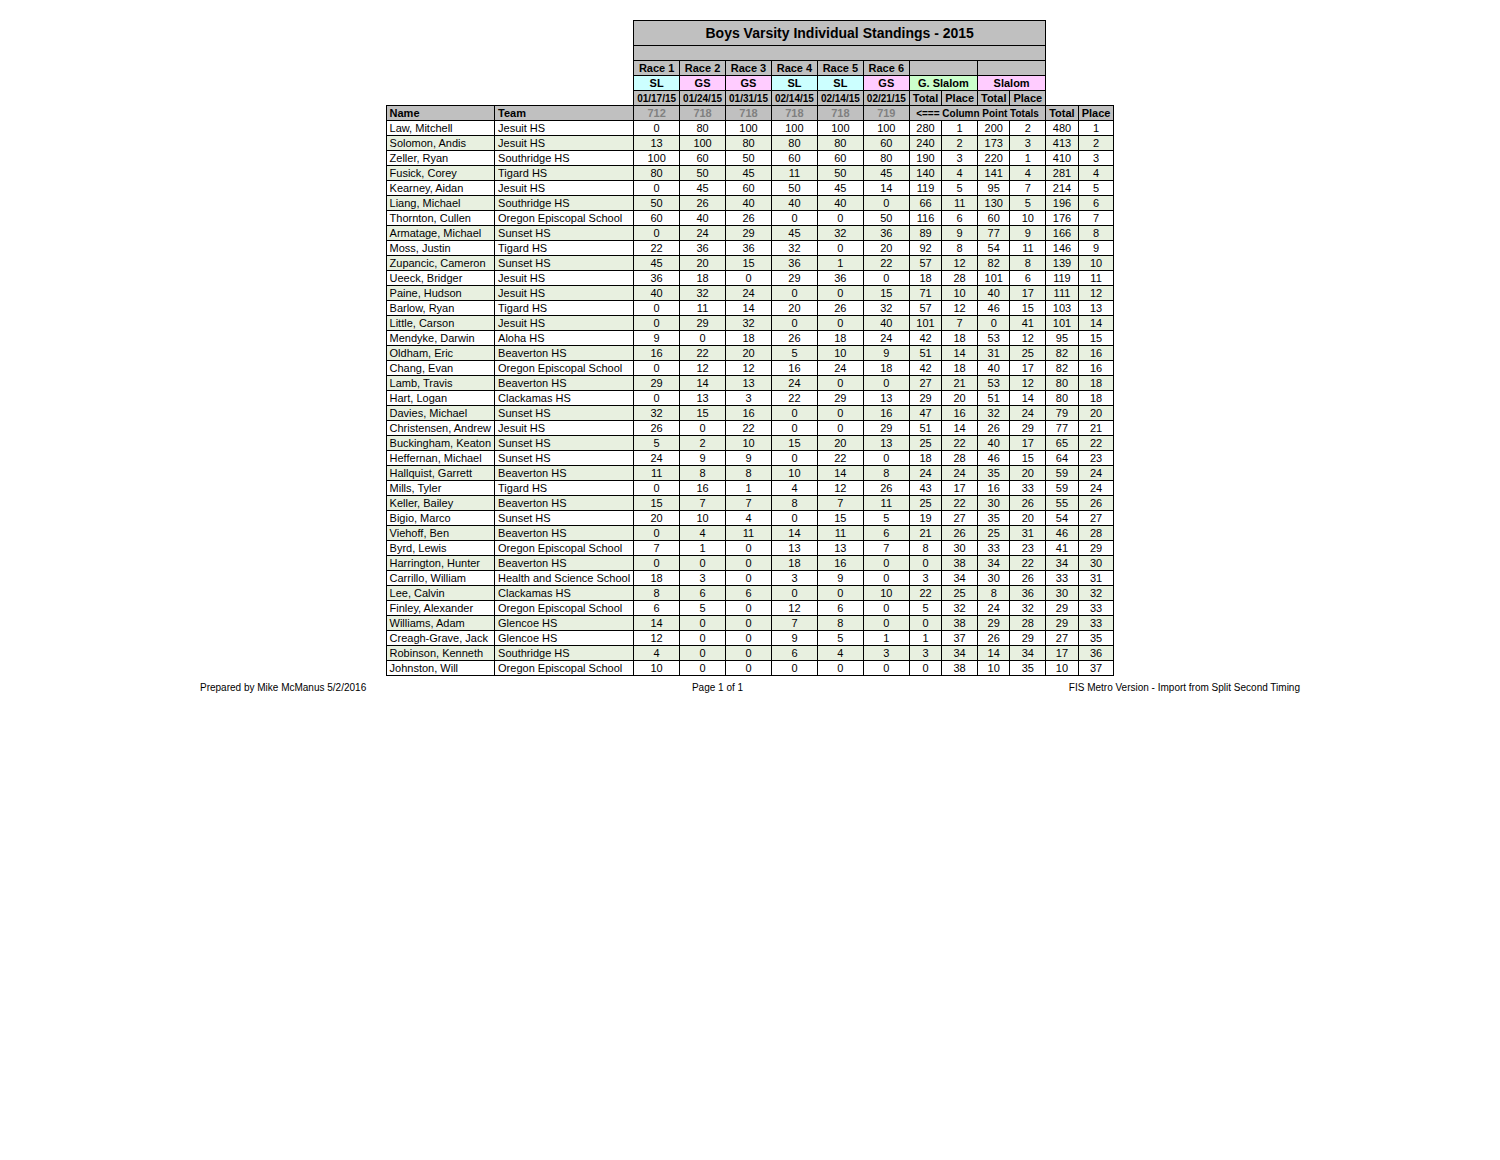| | | Boys Varsity Individual Standings - 2015 | | |
| | | Race 1 | Race 2 | Race 3 | Race 4 | Race 5 | Race 6 | | | | |
| | | SL | GS | GS | SL | SL | GS | G. Slalom | Slalom | | |
| | | 01/17/15 | 01/24/15 | 01/31/15 | 02/14/15 | 02/14/15 | 02/21/15 | Total | Place | Total | Place | | |
| Name | Team | 712 | 718 | 718 | 718 | 718 | 719 | <=== Column Point Totals | Total | Place |
| Law, Mitchell | Jesuit HS | 0 | 80 | 100 | 100 | 100 | 100 | 280 | 1 | 200 | 2 | 480 | 1 |
| Solomon, Andis | Jesuit HS | 13 | 100 | 80 | 80 | 80 | 60 | 240 | 2 | 173 | 3 | 413 | 2 |
| Zeller, Ryan | Southridge HS | 100 | 60 | 50 | 60 | 60 | 80 | 190 | 3 | 220 | 1 | 410 | 3 |
| Fusick, Corey | Tigard HS | 80 | 50 | 45 | 11 | 50 | 45 | 140 | 4 | 141 | 4 | 281 | 4 |
| Kearney, Aidan | Jesuit HS | 0 | 45 | 60 | 50 | 45 | 14 | 119 | 5 | 95 | 7 | 214 | 5 |
| Liang, Michael | Southridge HS | 50 | 26 | 40 | 40 | 40 | 0 | 66 | 11 | 130 | 5 | 196 | 6 |
| Thornton, Cullen | Oregon Episcopal School | 60 | 40 | 26 | 0 | 0 | 50 | 116 | 6 | 60 | 10 | 176 | 7 |
| Armatage, Michael | Sunset HS | 0 | 24 | 29 | 45 | 32 | 36 | 89 | 9 | 77 | 9 | 166 | 8 |
| Moss, Justin | Tigard HS | 22 | 36 | 36 | 32 | 0 | 20 | 92 | 8 | 54 | 11 | 146 | 9 |
| Zupancic, Cameron | Sunset HS | 45 | 20 | 15 | 36 | 1 | 22 | 57 | 12 | 82 | 8 | 139 | 10 |
| Ueeck, Bridger | Jesuit HS | 36 | 18 | 0 | 29 | 36 | 0 | 18 | 28 | 101 | 6 | 119 | 11 |
| Paine, Hudson | Jesuit HS | 40 | 32 | 24 | 0 | 0 | 15 | 71 | 10 | 40 | 17 | 111 | 12 |
| Barlow, Ryan | Tigard HS | 0 | 11 | 14 | 20 | 26 | 32 | 57 | 12 | 46 | 15 | 103 | 13 |
| Little, Carson | Jesuit HS | 0 | 29 | 32 | 0 | 0 | 40 | 101 | 7 | 0 | 41 | 101 | 14 |
| Mendyke, Darwin | Aloha HS | 9 | 0 | 18 | 26 | 18 | 24 | 42 | 18 | 53 | 12 | 95 | 15 |
| Oldham, Eric | Beaverton HS | 16 | 22 | 20 | 5 | 10 | 9 | 51 | 14 | 31 | 25 | 82 | 16 |
| Chang, Evan | Oregon Episcopal School | 0 | 12 | 12 | 16 | 24 | 18 | 42 | 18 | 40 | 17 | 82 | 16 |
| Lamb, Travis | Beaverton HS | 29 | 14 | 13 | 24 | 0 | 0 | 27 | 21 | 53 | 12 | 80 | 18 |
| Hart, Logan | Clackamas HS | 0 | 13 | 3 | 22 | 29 | 13 | 29 | 20 | 51 | 14 | 80 | 18 |
| Davies, Michael | Sunset HS | 32 | 15 | 16 | 0 | 0 | 16 | 47 | 16 | 32 | 24 | 79 | 20 |
| Christensen, Andrew | Jesuit HS | 26 | 0 | 22 | 0 | 0 | 29 | 51 | 14 | 26 | 29 | 77 | 21 |
| Buckingham, Keaton | Sunset HS | 5 | 2 | 10 | 15 | 20 | 13 | 25 | 22 | 40 | 17 | 65 | 22 |
| Heffernan, Michael | Sunset HS | 24 | 9 | 9 | 0 | 22 | 0 | 18 | 28 | 46 | 15 | 64 | 23 |
| Hallquist, Garrett | Beaverton HS | 11 | 8 | 8 | 10 | 14 | 8 | 24 | 24 | 35 | 20 | 59 | 24 |
| Mills, Tyler | Tigard HS | 0 | 16 | 1 | 4 | 12 | 26 | 43 | 17 | 16 | 33 | 59 | 24 |
| Keller, Bailey | Beaverton HS | 15 | 7 | 7 | 8 | 7 | 11 | 25 | 22 | 30 | 26 | 55 | 26 |
| Bigio, Marco | Sunset HS | 20 | 10 | 4 | 0 | 15 | 5 | 19 | 27 | 35 | 20 | 54 | 27 |
| Viehoff, Ben | Beaverton HS | 0 | 4 | 11 | 14 | 11 | 6 | 21 | 26 | 25 | 31 | 46 | 28 |
| Byrd, Lewis | Oregon Episcopal School | 7 | 1 | 0 | 13 | 13 | 7 | 8 | 30 | 33 | 23 | 41 | 29 |
| Harrington, Hunter | Beaverton HS | 0 | 0 | 0 | 18 | 16 | 0 | 0 | 38 | 34 | 22 | 34 | 30 |
| Carrillo, William | Health and Science School | 18 | 3 | 0 | 3 | 9 | 0 | 3 | 34 | 30 | 26 | 33 | 31 |
| Lee, Calvin | Clackamas HS | 8 | 6 | 6 | 0 | 0 | 10 | 22 | 25 | 8 | 36 | 30 | 32 |
| Finley, Alexander | Oregon Episcopal School | 6 | 5 | 0 | 12 | 6 | 0 | 5 | 32 | 24 | 32 | 29 | 33 |
| Williams, Adam | Glencoe HS | 14 | 0 | 0 | 7 | 8 | 0 | 0 | 38 | 29 | 28 | 29 | 33 |
| Creagh-Grave, Jack | Glencoe HS | 12 | 0 | 0 | 9 | 5 | 1 | 1 | 37 | 26 | 29 | 27 | 35 |
| Robinson, Kenneth | Southridge HS | 4 | 0 | 0 | 6 | 4 | 3 | 3 | 34 | 14 | 34 | 17 | 36 |
| Johnston, Will | Oregon Episcopal School | 10 | 0 | 0 | 0 | 0 | 0 | 0 | 38 | 10 | 35 | 10 | 37 |
Prepared by Mike McManus 5/2/2016 Page 1 of 1 FIS Metro Version - Import from Split Second Timing